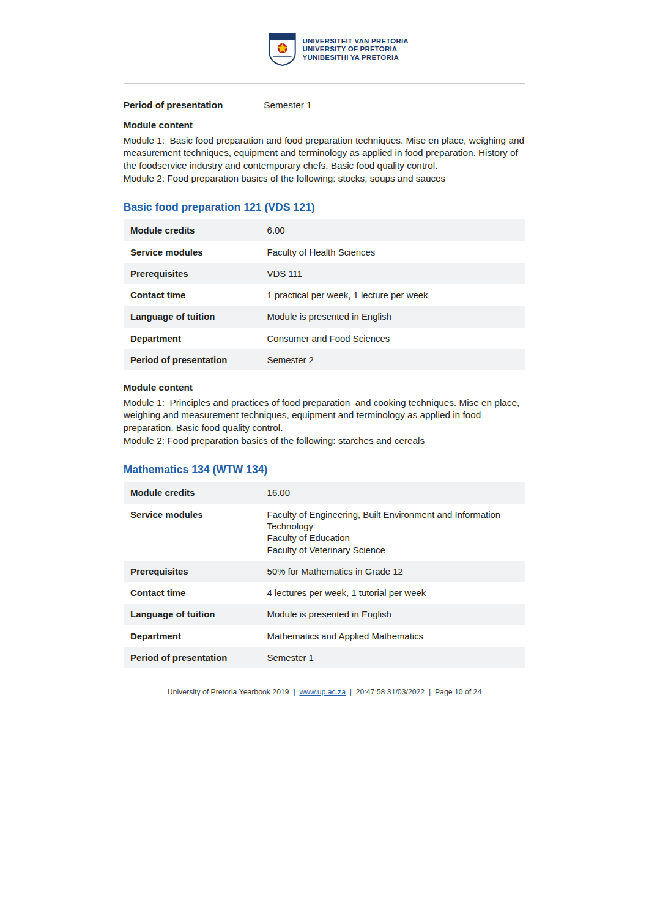UNIVERSITEIT VAN PRETORIA
UNIVERSITY OF PRETORIA
YUNIBESITHI YA PRETORIA
Period of presentation
Semester 1
Module content
Module 1: Basic food preparation and food preparation techniques. Mise en place, weighing and measurement techniques, equipment and terminology as applied in food preparation. History of the foodservice industry and contemporary chefs. Basic food quality control.
Module 2: Food preparation basics of the following: stocks, soups and sauces
Basic food preparation 121 (VDS 121)
| Module credits | 6.00 |
| Service modules | Faculty of Health Sciences |
| Prerequisites | VDS 111 |
| Contact time | 1 practical per week, 1 lecture per week |
| Language of tuition | Module is presented in English |
| Department | Consumer and Food Sciences |
| Period of presentation | Semester 2 |
Module content
Module 1: Principles and practices of food preparation and cooking techniques. Mise en place, weighing and measurement techniques, equipment and terminology as applied in food preparation. Basic food quality control.
Module 2: Food preparation basics of the following: starches and cereals
Mathematics 134 (WTW 134)
| Module credits | 16.00 |
| Service modules | Faculty of Engineering, Built Environment and Information Technology Faculty of Education Faculty of Veterinary Science |
| Prerequisites | 50% for Mathematics in Grade 12 |
| Contact time | 4 lectures per week, 1 tutorial per week |
| Language of tuition | Module is presented in English |
| Department | Mathematics and Applied Mathematics |
| Period of presentation | Semester 1 |
University of Pretoria Yearbook 2019 | www.up.ac.za | 20:47:58 31/03/2022 | Page 10 of 24